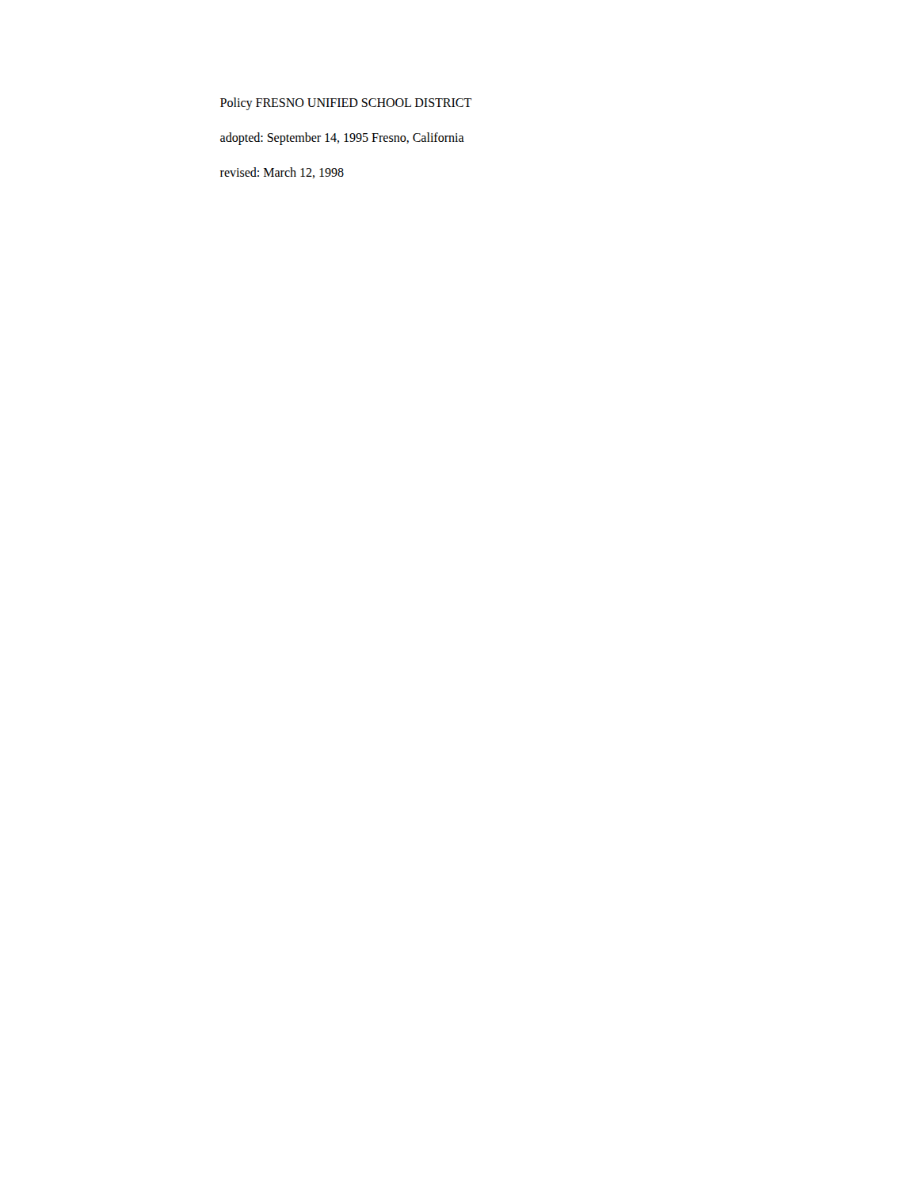Policy FRESNO UNIFIED SCHOOL DISTRICT
adopted: September 14, 1995 Fresno, California
revised: March 12, 1998